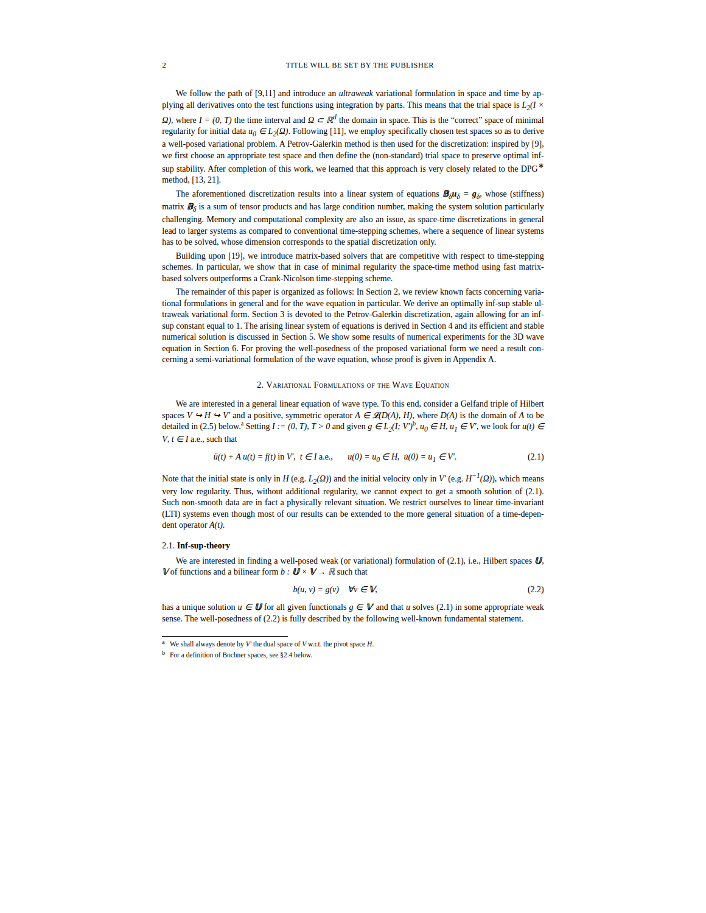2 Title will be set by the publisher
We follow the path of [9,11] and introduce an ultraweak variational formulation in space and time by applying all derivatives onto the test functions using integration by parts. This means that the trial space is L2(I × Ω), where I = (0, T) the time interval and Ω ⊂ ℝd the domain in space. This is the “correct” space of minimal regularity for initial data u0 ∈ L2(Ω). Following [11], we employ specifically chosen test spaces so as to derive a well-posed variational problem. A Petrov-Galerkin method is then used for the discretization: inspired by [9], we first choose an appropriate test space and then define the (non-standard) trial space to preserve optimal inf-sup stability. After completion of this work, we learned that this approach is very closely related to the DPG∗ method, [13, 21].
The aforementioned discretization results into a linear system of equations 𝔹δuδ = gδ, whose (stiffness) matrix 𝔹δ is a sum of tensor products and has large condition number, making the system solution particularly challenging. Memory and computational complexity are also an issue, as space-time discretizations in general lead to larger systems as compared to conventional time-stepping schemes, where a sequence of linear systems has to be solved, whose dimension corresponds to the spatial discretization only.
Building upon [19], we introduce matrix-based solvers that are competitive with respect to time-stepping schemes. In particular, we show that in case of minimal regularity the space-time method using fast matrix-based solvers outperforms a Crank-Nicolson time-stepping scheme.
The remainder of this paper is organized as follows: In Section 2, we review known facts concerning variational formulations in general and for the wave equation in particular. We derive an optimally inf-sup stable ultraweak variational form. Section 3 is devoted to the Petrov-Galerkin discretization, again allowing for an inf-sup constant equal to 1. The arising linear system of equations is derived in Section 4 and its efficient and stable numerical solution is discussed in Section 5. We show some results of numerical experiments for the 3D wave equation in Section 6. For proving the well-posedness of the proposed variational form we need a result concerning a semi-variational formulation of the wave equation, whose proof is given in Appendix A.
2. Variational Formulations of the Wave Equation
We are interested in a general linear equation of wave type. To this end, consider a Gelfand triple of Hilbert spaces V ↪ H ↪ V′ and a positive, symmetric operator A ∈ 𝓛(D(A), H), where D(A) is the domain of A to be detailed in (2.5) below.a Setting I := (0, T), T > 0 and given g ∈ L2(I; V′)b, u0 ∈ H, u1 ∈ V′, we look for u(t) ∈ V, t ∈ I a.e., such that
ü(t) + A u(t) = f(t) in V′, t ∈ I a.e., u(0) = u0 ∈ H, u̇(0) = u1 ∈ V′.
(2.1)
Note that the initial state is only in H (e.g. L2(Ω)) and the initial velocity only in V′ (e.g. H−1(Ω)), which means very low regularity. Thus, without additional regularity, we cannot expect to get a smooth solution of (2.1). Such non-smooth data are in fact a physically relevant situation. We restrict ourselves to linear time-invariant (LTI) systems even though most of our results can be extended to the more general situation of a time-dependent operator A(t).
2.1. Inf-sup-theory
We are interested in finding a well-posed weak (or variational) formulation of (2.1), i.e., Hilbert spaces 𝕌, 𝕍 of functions and a bilinear form b : 𝕌 × 𝕍 → ℝ such that
b(u, v) = g(v) ∀v ∈ 𝕍,
(2.2)
has a unique solution u ∈ 𝕌 for all given functionals g ∈ 𝕍′ and that u solves (2.1) in some appropriate weak sense. The well-posedness of (2.2) is fully described by the following well-known fundamental statement.
a We shall always denote by V′ the dual space of V w.r.t. the pivot space H.
b For a definition of Bochner spaces, see §2.4 below.